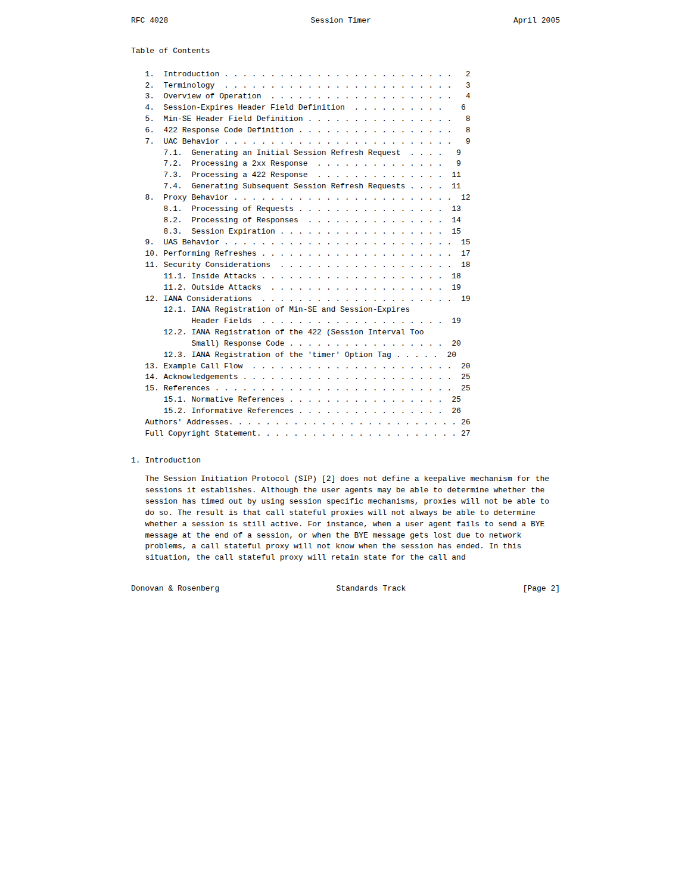RFC 4028 Session Timer April 2005
Table of Contents
   1.  Introduction . . . . . . . . . . . . . . . . . . . . . . . . .   2
   2.  Terminology  . . . . . . . . . . . . . . . . . . . . . . . . .   3
   3.  Overview of Operation  . . . . . . . . . . . . . . . . . . . .   4
   4.  Session-Expires Header Field Definition  . . . . . . . . . .    6
   5.  Min-SE Header Field Definition . . . . . . . . . . . . . . . .   8
   6.  422 Response Code Definition . . . . . . . . . . . . . . . . .   8
   7.  UAC Behavior . . . . . . . . . . . . . . . . . . . . . . . . .   9
       7.1.  Generating an Initial Session Refresh Request  . . . .   9
       7.2.  Processing a 2xx Response  . . . . . . . . . . . . . .   9
       7.3.  Processing a 422 Response  . . . . . . . . . . . . . .  11
       7.4.  Generating Subsequent Session Refresh Requests . . . .  11
   8.  Proxy Behavior . . . . . . . . . . . . . . . . . . . . . . . .  12
       8.1.  Processing of Requests . . . . . . . . . . . . . . . .  13
       8.2.  Processing of Responses  . . . . . . . . . . . . . . .  14
       8.3.  Session Expiration . . . . . . . . . . . . . . . . . .  15
   9.  UAS Behavior . . . . . . . . . . . . . . . . . . . . . . . . .  15
   10. Performing Refreshes . . . . . . . . . . . . . . . . . . . . .  17
   11. Security Considerations  . . . . . . . . . . . . . . . . . . .  18
       11.1. Inside Attacks . . . . . . . . . . . . . . . . . . . .  18
       11.2. Outside Attacks  . . . . . . . . . . . . . . . . . . .  19
   12. IANA Considerations  . . . . . . . . . . . . . . . . . . . . .  19
       12.1. IANA Registration of Min-SE and Session-Expires
             Header Fields  . . . . . . . . . . . . . . . . . . . .  19
       12.2. IANA Registration of the 422 (Session Interval Too
             Small) Response Code . . . . . . . . . . . . . . . . .  20
       12.3. IANA Registration of the 'timer' Option Tag . . . . .  20
   13. Example Call Flow  . . . . . . . . . . . . . . . . . . . . . .  20
   14. Acknowledgements . . . . . . . . . . . . . . . . . . . . . . .  25
   15. References . . . . . . . . . . . . . . . . . . . . . . . . . .  25
       15.1. Normative References . . . . . . . . . . . . . . . . .  25
       15.2. Informative References . . . . . . . . . . . . . . . .  26
   Authors' Addresses. . . . . . . . . . . . . . . . . . . . . . . . . 26
   Full Copyright Statement. . . . . . . . . . . . . . . . . . . . . . 27
1. Introduction
The Session Initiation Protocol (SIP) [2] does not define a keepalive mechanism for the sessions it establishes. Although the user agents may be able to determine whether the session has timed out by using session specific mechanisms, proxies will not be able to do so. The result is that call stateful proxies will not always be able to determine whether a session is still active. For instance, when a user agent fails to send a BYE message at the end of a session, or when the BYE message gets lost due to network problems, a call stateful proxy will not know when the session has ended. In this situation, the call stateful proxy will retain state for the call and
Donovan & Rosenberg Standards Track [Page 2]